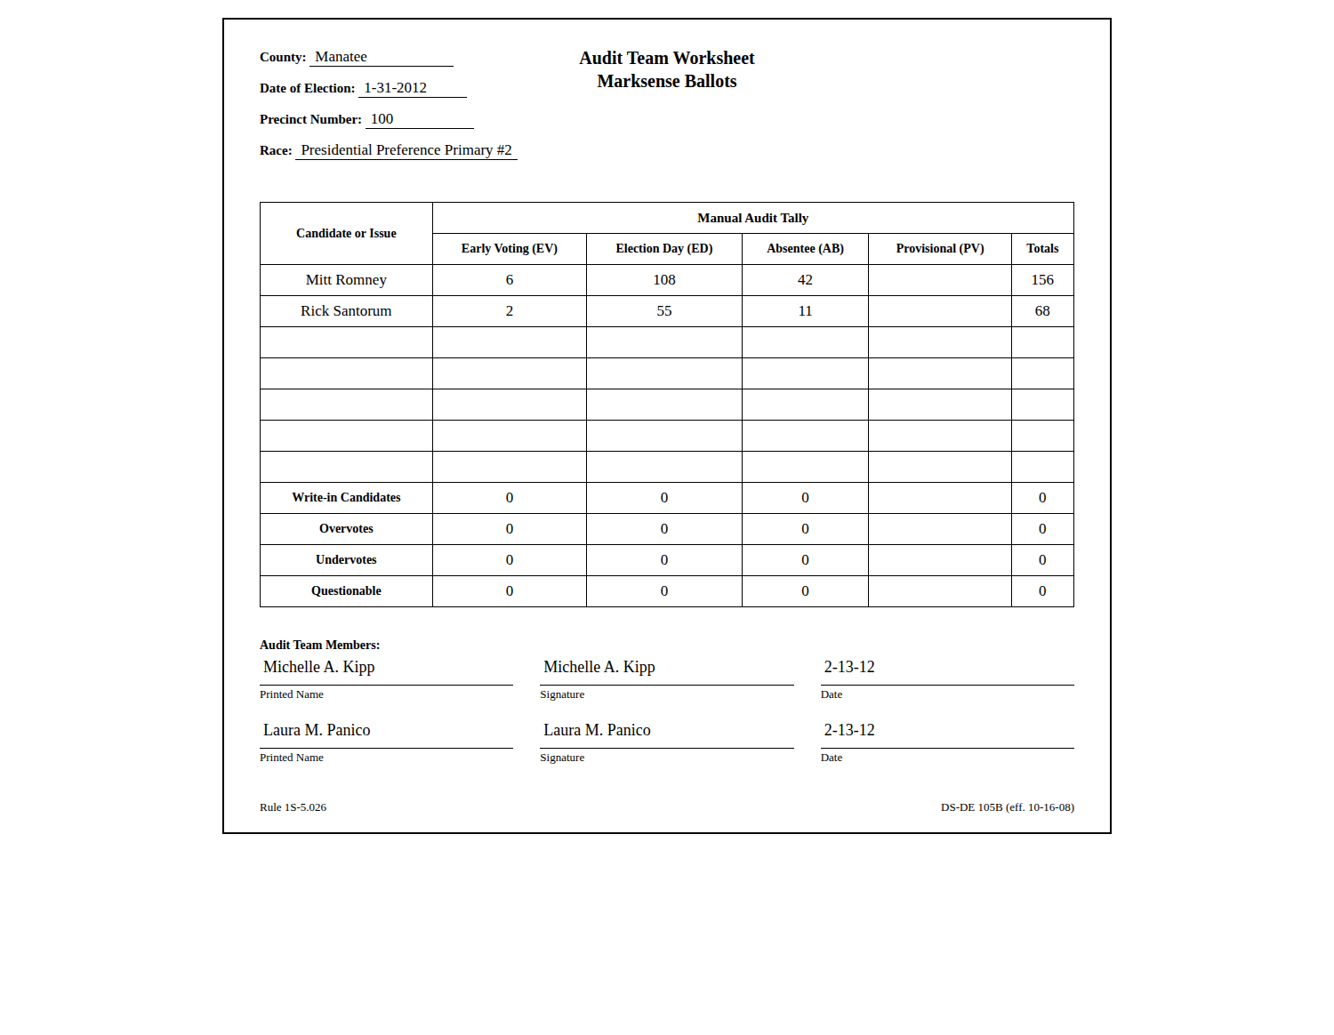Audit Team Worksheet
Marksense Ballots
County: Manatee
Date of Election: 1-31-2012
Precinct Number: 100
Race: Presidential Preference Primary #2
| Candidate or Issue | Manual Audit Tally |
| --- | --- |
| Early Voting (EV) | Election Day (ED) | Absentee (AB) | Provisional (PV) | Totals |
| Mitt Romney | 6 | 108 | 42 | | 156 |
| Rick Santorum | 2 | 55 | 11 | | 68 |
| Write-in Candidates | 0 | 0 | 0 | | 0 |
| Overvotes | 0 | 0 | 0 | | 0 |
| Undervotes | 0 | 0 | 0 | | 0 |
| Questionable | 0 | 0 | 0 | | 0 |
Audit Team Members:
Michelle A. Kipp
Printed Name
Michelle A. Kipp
Signature
2-13-12
Date
Laura M. Panico
Printed Name
Laura M. Panico
Signature
2-13-12
Date
Rule 1S-5.026
DS-DE 105B (eff. 10-16-08)